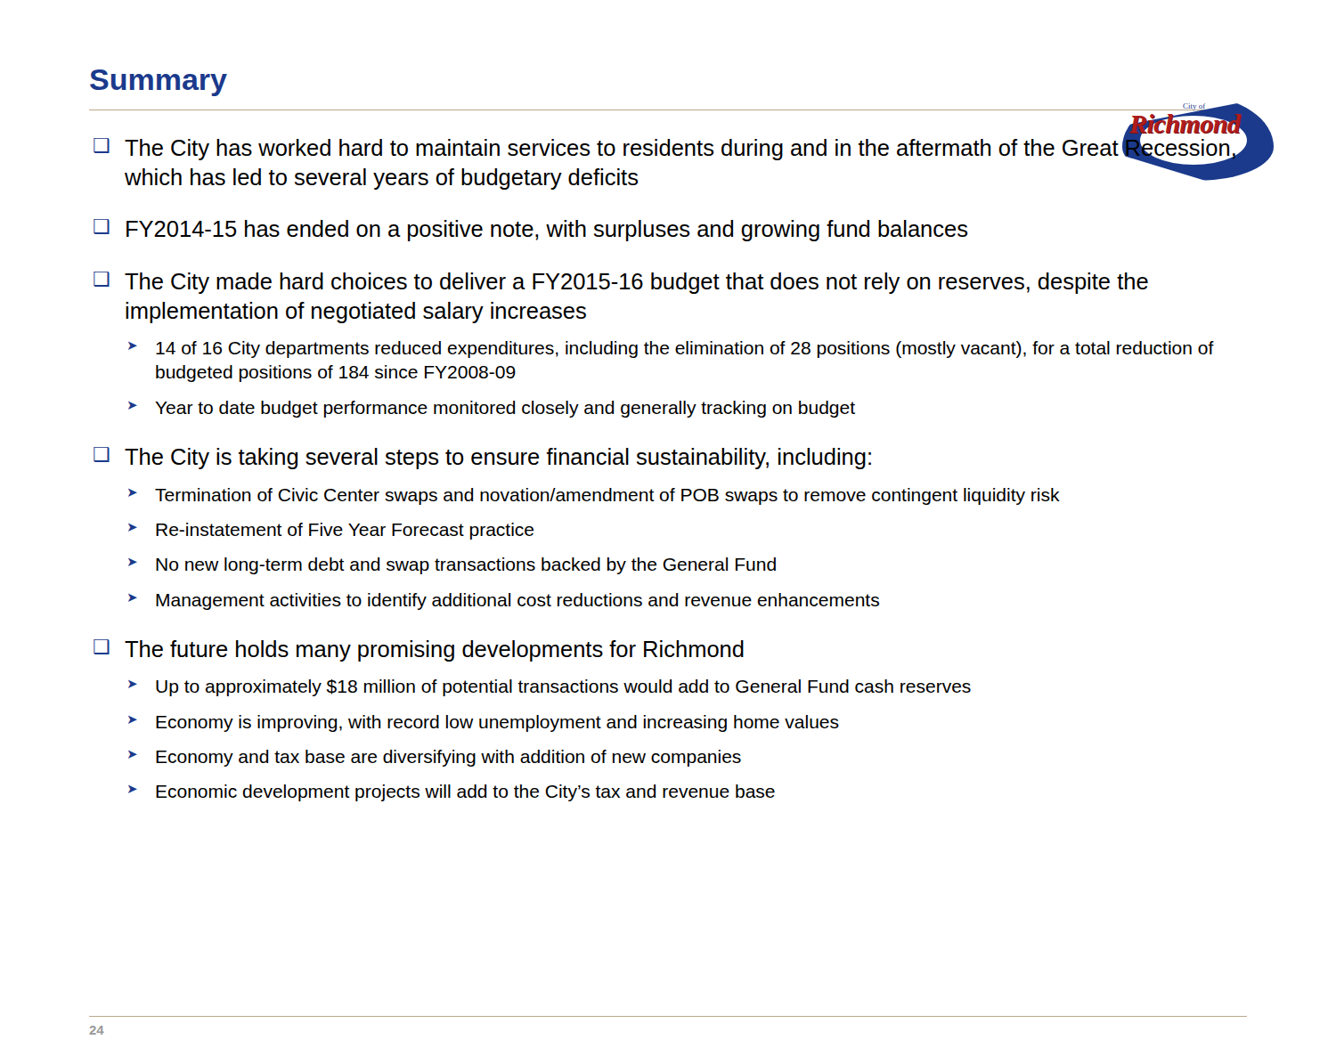City of
Richmond
Summary
The City has worked hard to maintain services to residents during and in the aftermath of the Great Recession, which has led to several years of budgetary deficits
FY2014-15 has ended on a positive note, with surpluses and growing fund balances
The City made hard choices to deliver a FY2015-16 budget that does not rely on reserves, despite the implementation of negotiated salary increases
14 of 16 City departments reduced expenditures, including the elimination of 28 positions (mostly vacant), for a total reduction of budgeted positions of 184 since FY2008-09
Year to date budget performance monitored closely and generally tracking on budget
The City is taking several steps to ensure financial sustainability, including:
Termination of Civic Center swaps and novation/amendment of POB swaps to remove contingent liquidity risk
Re-instatement of Five Year Forecast practice
No new long-term debt and swap transactions backed by the General Fund
Management activities to identify additional cost reductions and revenue enhancements
The future holds many promising developments for Richmond
Up to approximately $18 million of potential transactions would add to General Fund cash reserves
Economy is improving, with record low unemployment and increasing home values
Economy and tax base are diversifying with addition of new companies
Economic development projects will add to the City’s tax and revenue base
24